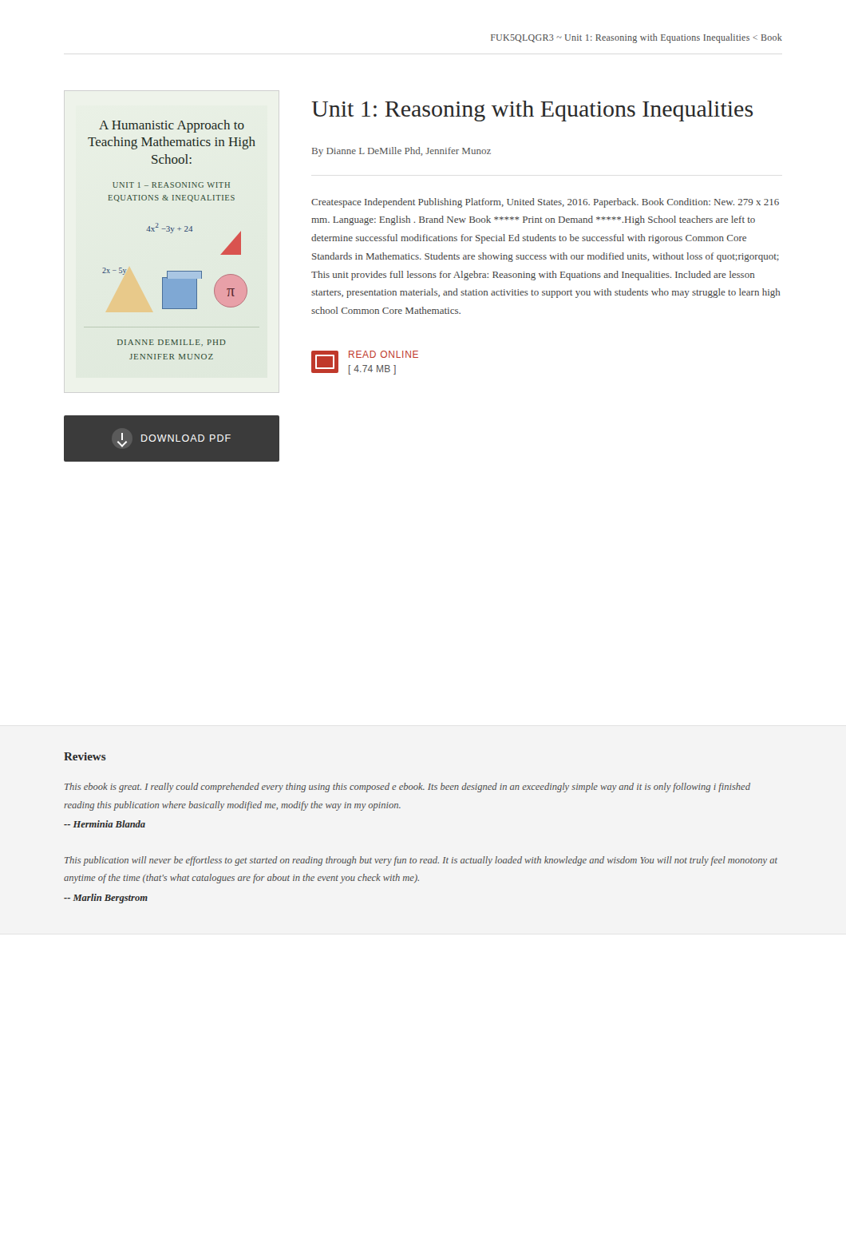FUK5QLQGR3 ~ Unit 1: Reasoning with Equations Inequalities < Book
A Humanistic Approach to Teaching Mathematics in High School:
Unit 1 – Reasoning with
Equations & Inequalities
4x2 −3y + 24 2x − 5y π
Dianne DeMille, PhD
Jennifer Munoz
DOWNLOAD PDF
Unit 1: Reasoning with Equations Inequalities
By Dianne L DeMille Phd, Jennifer Munoz
Createspace Independent Publishing Platform, United States, 2016. Paperback. Book Condition: New. 279 x 216 mm. Language: English . Brand New Book ***** Print on Demand *****.High School teachers are left to determine successful modifications for Special Ed students to be successful with rigorous Common Core Standards in Mathematics. Students are showing success with our modified units, without loss of quot;rigorquot; This unit provides full lessons for Algebra: Reasoning with Equations and Inequalities. Included are lesson starters, presentation materials, and station activities to support you with students who may struggle to learn high school Common Core Mathematics.
READ ONLINE
[ 4.74 MB ]
Reviews
This ebook is great. I really could comprehended every thing using this composed e ebook. Its been designed in an exceedingly simple way and it is only following i finished reading this publication where basically modified me, modify the way in my opinion. -- Herminia Blanda
This publication will never be effortless to get started on reading through but very fun to read. It is actually loaded with knowledge and wisdom You will not truly feel monotony at anytime of the time (that's what catalogues are for about in the event you check with me). -- Marlin Bergstrom